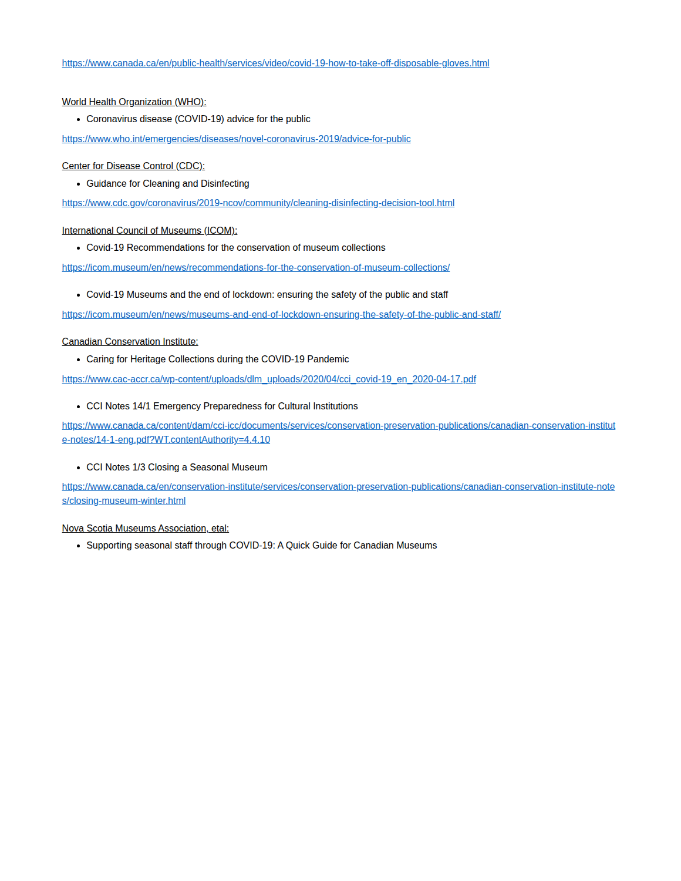https://www.canada.ca/en/public-health/services/video/covid-19-how-to-take-off-disposable-gloves.html
World Health Organization (WHO):
Coronavirus disease (COVID-19) advice for the public
https://www.who.int/emergencies/diseases/novel-coronavirus-2019/advice-for-public
Center for Disease Control (CDC):
Guidance for Cleaning and Disinfecting
https://www.cdc.gov/coronavirus/2019-ncov/community/cleaning-disinfecting-decision-tool.html
International Council of Museums (ICOM):
Covid-19 Recommendations for the conservation of museum collections
https://icom.museum/en/news/recommendations-for-the-conservation-of-museum-collections/
Covid-19 Museums and the end of lockdown: ensuring the safety of the public and staff
https://icom.museum/en/news/museums-and-end-of-lockdown-ensuring-the-safety-of-the-public-and-staff/
Canadian Conservation Institute:
Caring for Heritage Collections during the COVID-19 Pandemic
https://www.cac-accr.ca/wp-content/uploads/dlm_uploads/2020/04/cci_covid-19_en_2020-04-17.pdf
CCI Notes 14/1 Emergency Preparedness for Cultural Institutions
https://www.canada.ca/content/dam/cci-icc/documents/services/conservation-preservation-publications/canadian-conservation-institute-notes/14-1-eng.pdf?WT.contentAuthority=4.4.10
CCI Notes 1/3 Closing a Seasonal Museum
https://www.canada.ca/en/conservation-institute/services/conservation-preservation-publications/canadian-conservation-institute-notes/closing-museum-winter.html
Nova Scotia Museums Association, etal:
Supporting seasonal staff through COVID-19: A Quick Guide for Canadian Museums